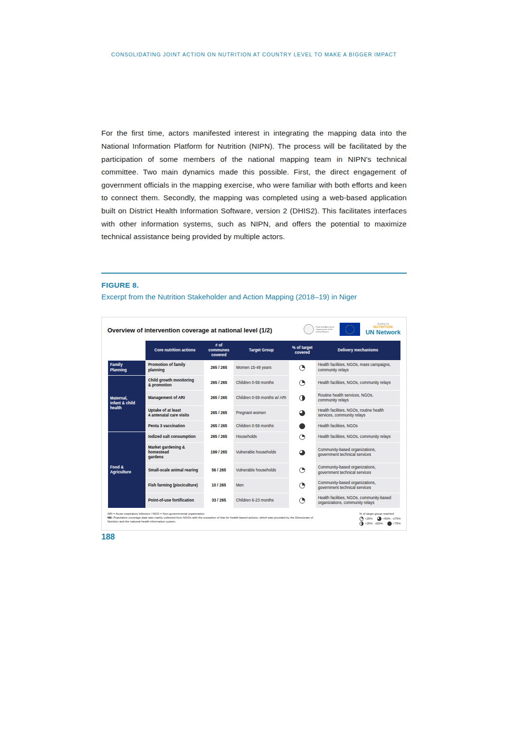Consolidating joint action on nutrition at country level to make a bigger impact
For the first time, actors manifested interest in integrating the mapping data into the National Information Platform for Nutrition (NIPN). The process will be facilitated by the participation of some members of the national mapping team in NIPN's technical committee. Two main dynamics made this possible. First, the direct engagement of government officials in the mapping exercise, who were familiar with both efforts and keen to connect them. Secondly, the mapping was completed using a web-based application built on District Health Information Software, version 2 (DHIS2). This facilitates interfaces with other information systems, such as NIPN, and offers the potential to maximize technical assistance being provided by multiple actors.
FIGURE 8.
Excerpt from the Nutrition Stakeholder and Action Mapping (2018–19) in Niger
Overview of intervention coverage at national level (1/2)
Food and Agriculture
Organization of the
United Nations
Scaling Up
NUTRITION
UN Network
| | Core nutrition actions | # of communes covered | Target Group | % of target covered | Delivery mechanisms |
| --- | --- | --- | --- | --- | --- |
| Family Planning | Promotion of family planning | 265 / 265 | Women 15-49 years | | Health facilities, NGOs, mass campaigns, community relays |
| Maternal, infant & child health | Child growth monitoring & promotion | 265 / 265 | Children 0-59 months | | Health facilities, NGOs, community relays |
| Management of ARI | 265 / 265 | Children 0-59 months w/ ARI | | Routine health services, NGOs, community relays |
| Uptake of at least 4 antenatal care visits | 265 / 265 | Pregnant women | | Health facilities, NGOs, routine health services, community relays |
| Penta 3 vaccination | 265 / 265 | Children 0-59 months | | Health facilities, NGOs |
| Food & Agriculture | Iodized salt consumption | 265 / 265 | Households | | Health facilities, NGOs, community relays |
| Market gardening & homestead gardens | 199 / 265 | Vulnerable households | | Community-based organizations, government technical services |
| Small-scale animal rearing | 56 / 265 | Vulnerable households | | Community-based organizations, government technical services |
| Fish farming (pisciculture) | 10 / 265 | Men | | Community-based organizations, government technical services |
| Point-of-use fortification | 33 / 265 | Children 6-23 months | | Health facilities, NGOs, community-based organizations, community relays |
ARI = Acute respiratory infection / NGO = Non-governmental organization
NB: Population coverage data was mainly collected from NGOs with the exception of that for health-based actions, which was provided by the Directorate of Nutrition and the national health information system.
% of target group reached
<25%
>50% - ≤75%
>25% - ≤50%
>75%
188